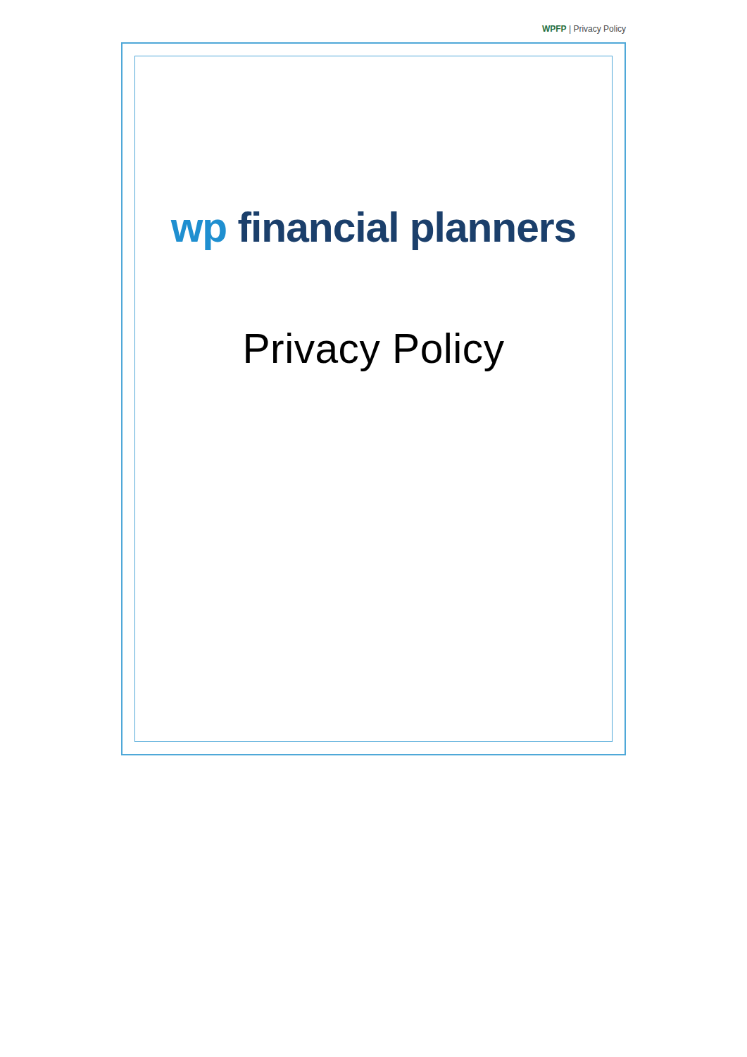WPFP | Privacy Policy
wp financial planners
Privacy Policy